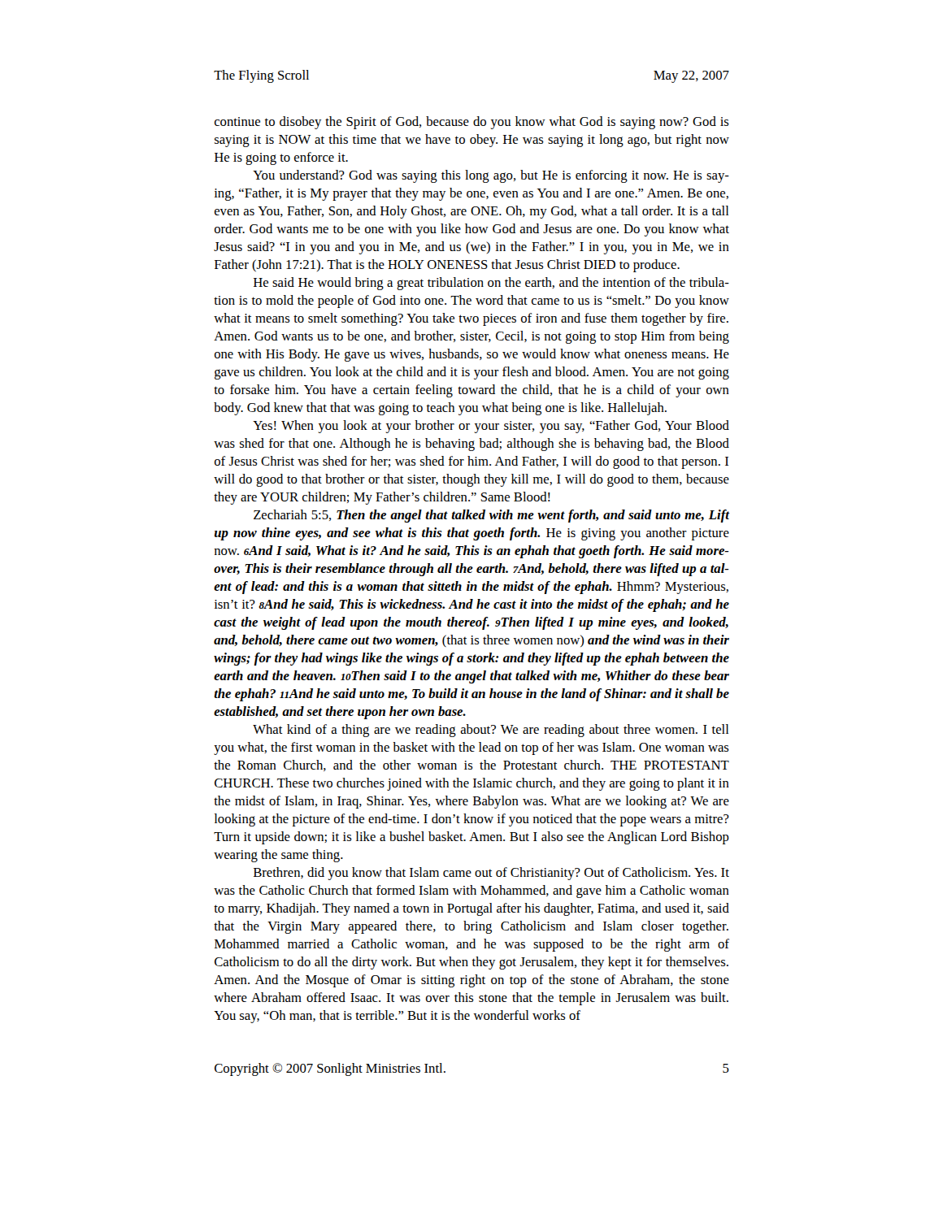The Flying Scroll
May 22, 2007
continue to disobey the Spirit of God, because do you know what God is saying now? God is saying it is NOW at this time that we have to obey. He was saying it long ago, but right now He is going to enforce it.
You understand? God was saying this long ago, but He is enforcing it now. He is saying, “Father, it is My prayer that they may be one, even as You and I are one.” Amen. Be one, even as You, Father, Son, and Holy Ghost, are ONE. Oh, my God, what a tall order. It is a tall order. God wants me to be one with you like how God and Jesus are one. Do you know what Jesus said? “I in you and you in Me, and us (we) in the Father.” I in you, you in Me, we in Father (John 17:21). That is the HOLY ONENESS that Jesus Christ DIED to produce.
He said He would bring a great tribulation on the earth, and the intention of the tribulation is to mold the people of God into one. The word that came to us is “smelt.” Do you know what it means to smelt something? You take two pieces of iron and fuse them together by fire. Amen. God wants us to be one, and brother, sister, Cecil, is not going to stop Him from being one with His Body. He gave us wives, husbands, so we would know what oneness means. He gave us children. You look at the child and it is your flesh and blood. Amen. You are not going to forsake him. You have a certain feeling toward the child, that he is a child of your own body. God knew that that was going to teach you what being one is like. Hallelujah.
Yes! When you look at your brother or your sister, you say, “Father God, Your Blood was shed for that one. Although he is behaving bad; although she is behaving bad, the Blood of Jesus Christ was shed for her; was shed for him. And Father, I will do good to that person. I will do good to that brother or that sister, though they kill me, I will do good to them, because they are YOUR children; My Father’s children.” Same Blood!
Zechariah 5:5, Then the angel that talked with me went forth, and said unto me, Lift up now thine eyes, and see what is this that goeth forth. He is giving you another picture now. 6 And I said, What is it? And he said, This is an ephah that goeth forth. He said moreover, This is their resemblance through all the earth. 7 And, behold, there was lifted up a talent of lead: and this is a woman that sitteth in the midst of the ephah. Hhmm? Mysterious, isn’t it? 8 And he said, This is wickedness. And he cast it into the midst of the ephah; and he cast the weight of lead upon the mouth thereof. 9 Then lifted I up mine eyes, and looked, and, behold, there came out two women, (that is three women now) and the wind was in their wings; for they had wings like the wings of a stork: and they lifted up the ephah between the earth and the heaven. 10 Then said I to the angel that talked with me, Whither do these bear the ephah? 11 And he said unto me, To build it an house in the land of Shinar: and it shall be established, and set there upon her own base.
What kind of a thing are we reading about? We are reading about three women. I tell you what, the first woman in the basket with the lead on top of her was Islam. One woman was the Roman Church, and the other woman is the Protestant church. THE PROTESTANT CHURCH. These two churches joined with the Islamic church, and they are going to plant it in the midst of Islam, in Iraq, Shinar. Yes, where Babylon was. What are we looking at? We are looking at the picture of the end-time. I don’t know if you noticed that the pope wears a mitre? Turn it upside down; it is like a bushel basket. Amen. But I also see the Anglican Lord Bishop wearing the same thing.
Brethren, did you know that Islam came out of Christianity? Out of Catholicism. Yes. It was the Catholic Church that formed Islam with Mohammed, and gave him a Catholic woman to marry, Khadijah. They named a town in Portugal after his daughter, Fatima, and used it, said that the Virgin Mary appeared there, to bring Catholicism and Islam closer together. Mohammed married a Catholic woman, and he was supposed to be the right arm of Catholicism to do all the dirty work. But when they got Jerusalem, they kept it for themselves. Amen. And the Mosque of Omar is sitting right on top of the stone of Abraham, the stone where Abraham offered Isaac. It was over this stone that the temple in Jerusalem was built. You say, “Oh man, that is terrible.” But it is the wonderful works of
Copyright © 2007 Sonlight Ministries Intl.
5